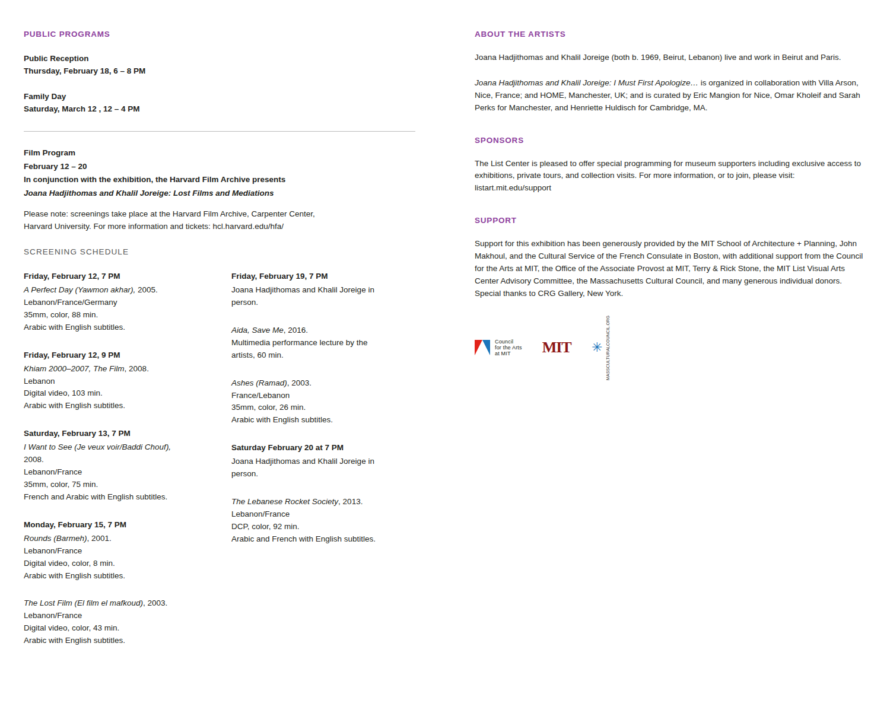Public Programs
Public Reception Thursday, February 18, 6 – 8 PM
Family Day Saturday, March 12 , 12 – 4 PM
Film Program
February 12 – 20
In conjunction with the exhibition, the Harvard Film Archive presents
Joana Hadjithomas and Khalil Joreige: Lost Films and Mediations
Please note: screenings take place at the Harvard Film Archive, Carpenter Center,
Harvard University. For more information and tickets: hcl.harvard.edu/hfa/
Screening Schedule
Friday, February 12, 7 PM A Perfect Day (Yawmon akhar), 2005. Lebanon/France/Germany 35mm, color, 88 min. Arabic with English subtitles.
Friday, February 12, 9 PM Khiam 2000–2007, The Film, 2008. Lebanon Digital video, 103 min. Arabic with English subtitles.
Saturday, February 13, 7 PM I Want to See (Je veux voir/Baddi Chouf), 2008. Lebanon/France 35mm, color, 75 min. French and Arabic with English subtitles.
Monday, February 15, 7 PM Rounds (Barmeh), 2001. Lebanon/France Digital video, color, 8 min. Arabic with English subtitles.
The Lost Film (El film el mafkoud), 2003. Lebanon/France Digital video, color, 43 min. Arabic with English subtitles.
Friday, February 19, 7 PM Joana Hadjithomas and Khalil Joreige in person.
Aida, Save Me, 2016. Multimedia performance lecture by the artists, 60 min.
Ashes (Ramad), 2003. France/Lebanon 35mm, color, 26 min. Arabic with English subtitles.
Saturday February 20 at 7 PM Joana Hadjithomas and Khalil Joreige in person.
The Lebanese Rocket Society, 2013. Lebanon/France DCP, color, 92 min. Arabic and French with English subtitles.
About the Artists
Joana Hadjithomas and Khalil Joreige (both b. 1969, Beirut, Lebanon) live and work in Beirut and Paris.
Joana Hadjithomas and Khalil Joreige: I Must First Apologize… is organized in collaboration with Villa Arson, Nice, France; and HOME, Manchester, UK; and is curated by Eric Mangion for Nice, Omar Kholeif and Sarah Perks for Manchester, and Henriette Huldisch for Cambridge, MA.
Sponsors
The List Center is pleased to offer special programming for museum supporters including exclusive access to exhibitions, private tours, and collection visits. For more information, or to join, please visit: listart.mit.edu/support
Support
Support for this exhibition has been generously provided by the MIT School of Architecture + Planning, John Makhoul, and the Cultural Service of the French Consulate in Boston, with additional support from the Council for the Arts at MIT, the Office of the Associate Provost at MIT, Terry & Rick Stone, the MIT List Visual Arts Center Advisory Committee, the Massachusetts Cultural Council, and many generous individual donors. Special thanks to CRG Gallery, New York.
Council
for the Arts
at MIT
MIT
✳ massculturalcouncil.org